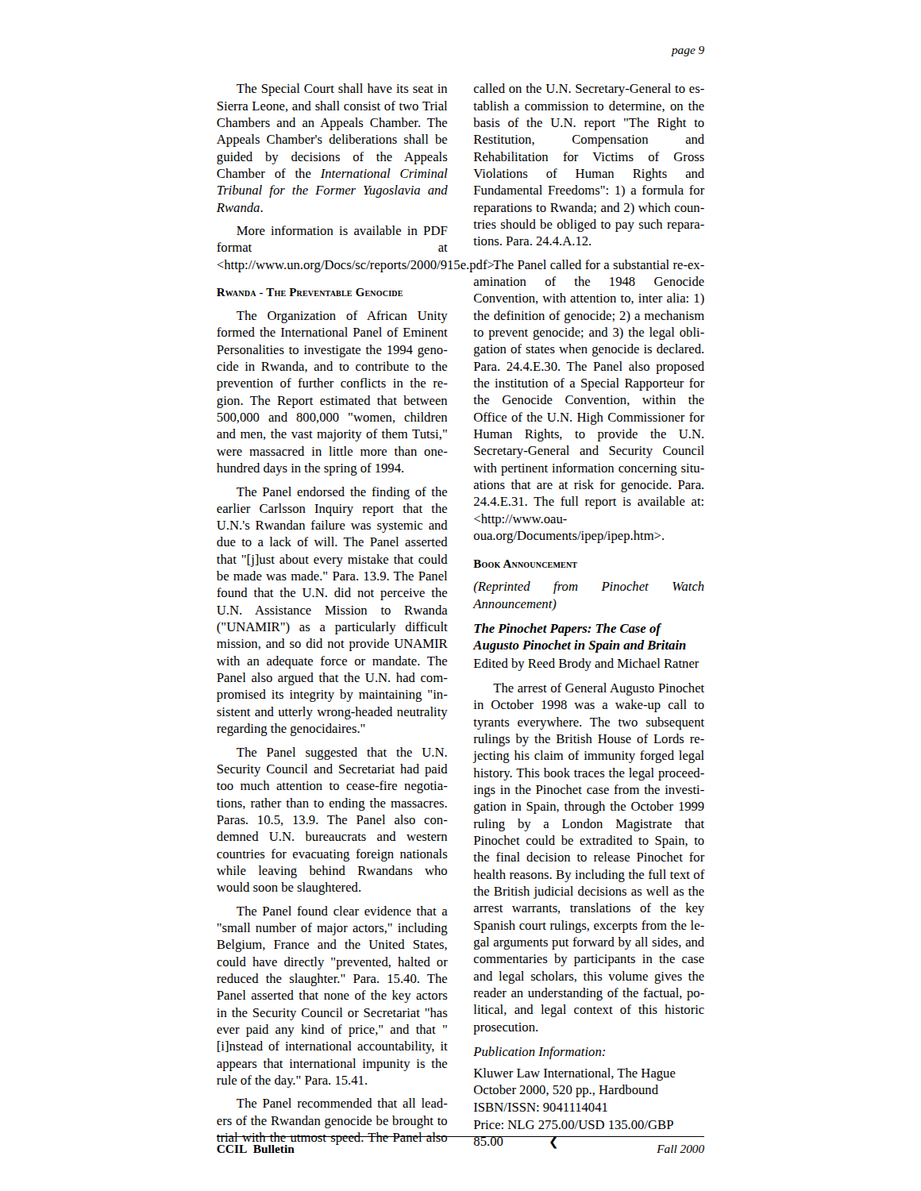page 9
The Special Court shall have its seat in Sierra Leone, and shall consist of two Trial Chambers and an Appeals Chamber. The Appeals Chamber's deliberations shall be guided by decisions of the Appeals Chamber of the International Criminal Tribunal for the Former Yugoslavia and Rwanda.
More information is available in PDF format at <http://www.un.org/Docs/sc/reports/2000/915e.pdf>.
Rwanda - The Preventable Genocide
The Organization of African Unity formed the International Panel of Eminent Personalities to investigate the 1994 genocide in Rwanda, and to contribute to the prevention of further conflicts in the region. The Report estimated that between 500,000 and 800,000 "women, children and men, the vast majority of them Tutsi," were massacred in little more than one-hundred days in the spring of 1994.
The Panel endorsed the finding of the earlier Carlsson Inquiry report that the U.N.'s Rwandan failure was systemic and due to a lack of will. The Panel asserted that "[j]ust about every mistake that could be made was made." Para. 13.9. The Panel found that the U.N. did not perceive the U.N. Assistance Mission to Rwanda ("UNAMIR") as a particularly difficult mission, and so did not provide UNAMIR with an adequate force or mandate. The Panel also argued that the U.N. had compromised its integrity by maintaining "insistent and utterly wrong-headed neutrality regarding the genocidaires."
The Panel suggested that the U.N. Security Council and Secretariat had paid too much attention to cease-fire negotiations, rather than to ending the massacres. Paras. 10.5, 13.9. The Panel also condemned U.N. bureaucrats and western countries for evacuating foreign nationals while leaving behind Rwandans who would soon be slaughtered.
The Panel found clear evidence that a "small number of major actors," including Belgium, France and the United States, could have directly "prevented, halted or reduced the slaughter." Para. 15.40. The Panel asserted that none of the key actors in the Security Council or Secretariat "has ever paid any kind of price," and that "[i]nstead of international accountability, it appears that international impunity is the rule of the day." Para. 15.41.
The Panel recommended that all leaders of the Rwandan genocide be brought to trial with the utmost speed. The Panel also called on the U.N. Secretary-General to establish a commission to determine, on the basis of the U.N. report "The Right to Restitution, Compensation and Rehabilitation for Victims of Gross Violations of Human Rights and Fundamental Freedoms": 1) a formula for reparations to Rwanda; and 2) which countries should be obliged to pay such reparations. Para. 24.4.A.12.
The Panel called for a substantial re-examination of the 1948 Genocide Convention, with attention to, inter alia: 1) the definition of genocide; 2) a mechanism to prevent genocide; and 3) the legal obligation of states when genocide is declared. Para. 24.4.E.30. The Panel also proposed the institution of a Special Rapporteur for the Genocide Convention, within the Office of the U.N. High Commissioner for Human Rights, to provide the U.N. Secretary-General and Security Council with pertinent information concerning situations that are at risk for genocide. Para. 24.4.E.31. The full report is available at: <http://www.oau-oua.org/Documents/ipep/ipep.htm>.
Book Announcement
(Reprinted from Pinochet Watch Announcement)
The Pinochet Papers: The Case of Augusto Pinochet in Spain and Britain
Edited by Reed Brody and Michael Ratner
The arrest of General Augusto Pinochet in October 1998 was a wake-up call to tyrants everywhere. The two subsequent rulings by the British House of Lords rejecting his claim of immunity forged legal history. This book traces the legal proceedings in the Pinochet case from the investigation in Spain, through the October 1999 ruling by a London Magistrate that Pinochet could be extradited to Spain, to the final decision to release Pinochet for health reasons. By including the full text of the British judicial decisions as well as the arrest warrants, translations of the key Spanish court rulings, excerpts from the legal arguments put forward by all sides, and commentaries by participants in the case and legal scholars, this volume gives the reader an understanding of the factual, political, and legal context of this historic prosecution.
Publication Information:
Kluwer Law International, The Hague
October 2000, 520 pp., Hardbound
ISBN/ISSN: 9041114041
Price: NLG 275.00/USD 135.00/GBP 85.00 ❮
CCIL Bulletin Fall 2000